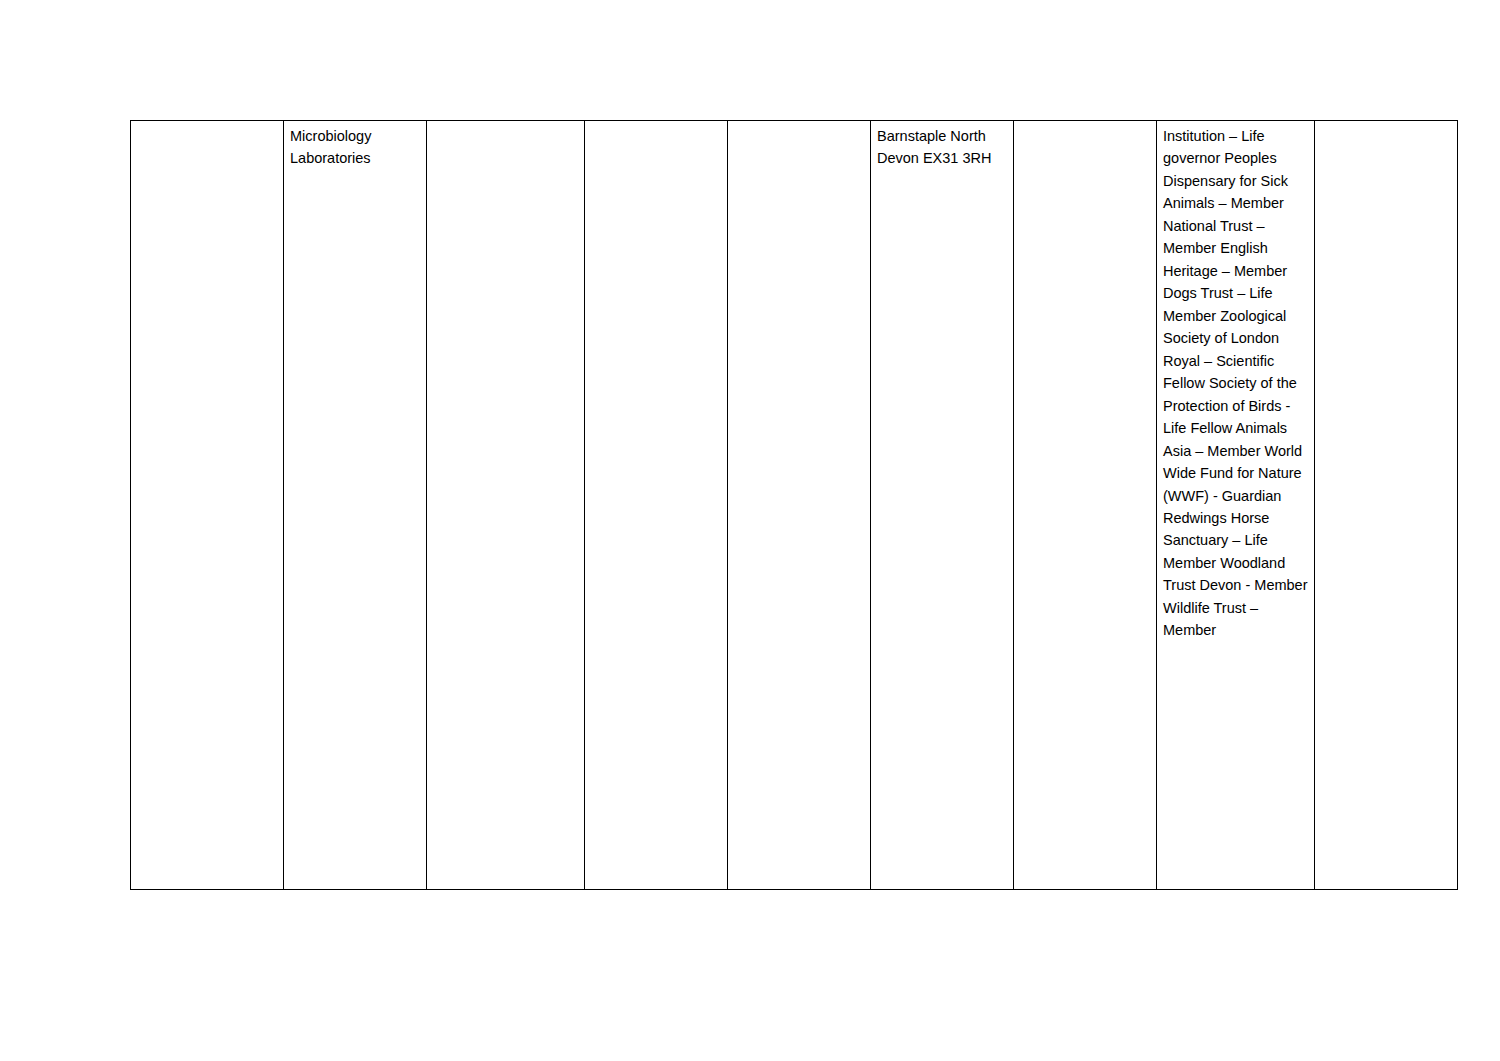| | Microbiology Laboratories | | | | Barnstaple North Devon EX31 3RH | | Institution – Life governor Peoples Dispensary for Sick Animals – Member National Trust – Member English Heritage – Member Dogs Trust – Life Member Zoological Society of London Royal – Scientific Fellow Society of the Protection of Birds -Life Fellow Animals Asia – Member World Wide Fund for Nature (WWF) - Guardian Redwings Horse Sanctuary – Life Member Woodland Trust Devon - Member Wildlife Trust – Member | |